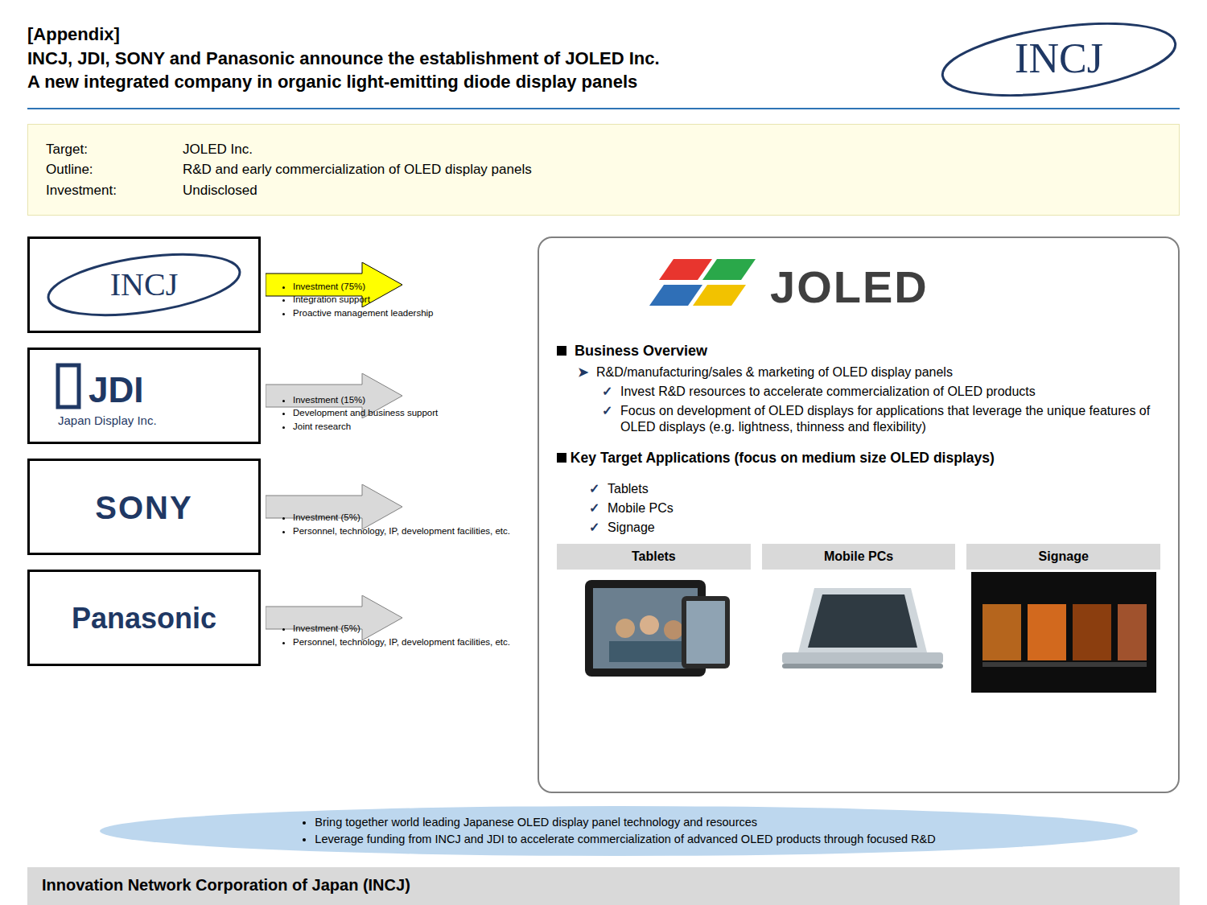[Appendix]
INCJ, JDI, SONY and Panasonic announce the establishment of JOLED Inc.
A new integrated company in organic light-emitting diode display panels
INCJ
| Target: | JOLED Inc. |
| Outline: | R&D and early commercialization of OLED display panels |
| Investment: | Undisclosed |
INCJ
Investment (75%)
Integration support
Proactive management leadership
JDI Japan Display Inc.
Investment (15%)
Development and business support
Joint research
SONY
Investment (5%)
Personnel, technology, IP, development facilities, etc.
Panasonic
Investment (5%)
Personnel, technology, IP, development facilities, etc.
JOLED
Business Overview
➤R&D/manufacturing/sales & marketing of OLED display panels
✓Invest R&D resources to accelerate commercialization of OLED products
✓Focus on development of OLED displays for applications that leverage the unique features of OLED displays (e.g. lightness, thinness and flexibility)
Key Target Applications (focus on medium size OLED displays)
✓Tablets
✓Mobile PCs
✓Signage
Tablets
Mobile PCs
Signage
Bring together world leading Japanese OLED display panel technology and resources
Leverage funding from INCJ and JDI to accelerate commercialization of advanced OLED products through focused R&D
Innovation Network Corporation of Japan (INCJ)